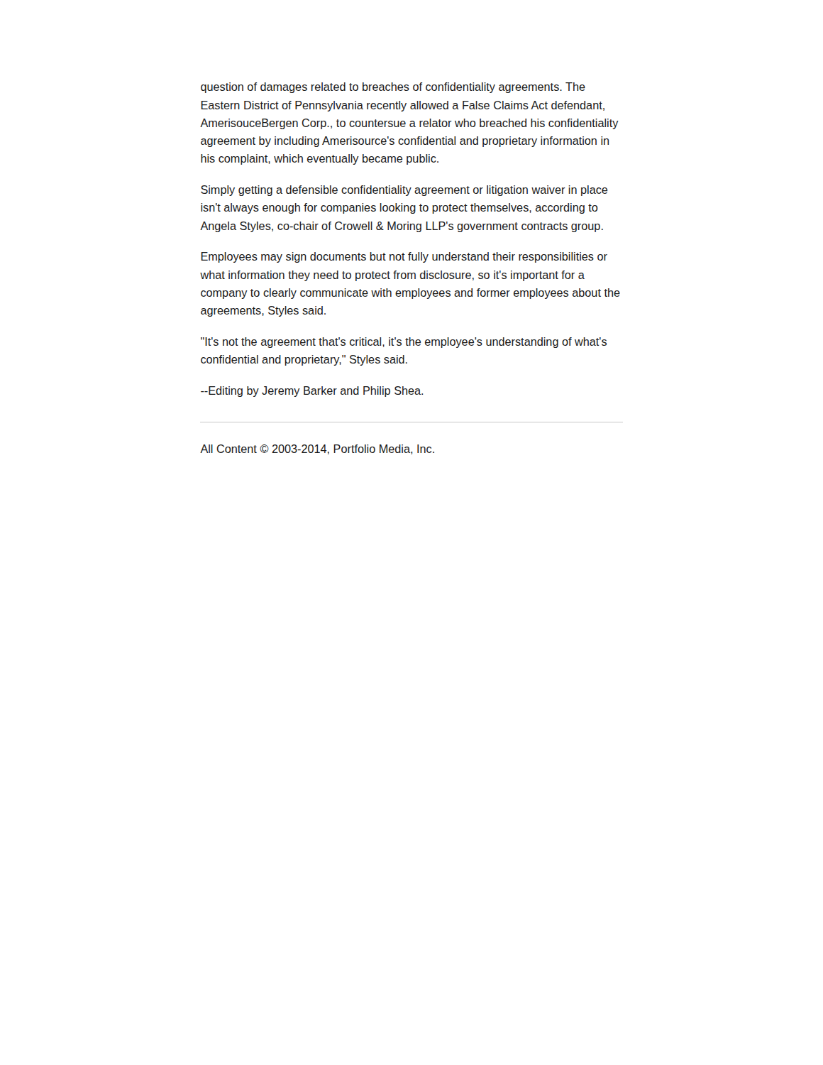question of damages related to breaches of confidentiality agreements. The Eastern District of Pennsylvania recently allowed a False Claims Act defendant, AmerisouceBergen Corp., to countersue a relator who breached his confidentiality agreement by including Amerisource's confidential and proprietary information in his complaint, which eventually became public.
Simply getting a defensible confidentiality agreement or litigation waiver in place isn't always enough for companies looking to protect themselves, according to Angela Styles, co-chair of Crowell & Moring LLP's government contracts group.
Employees may sign documents but not fully understand their responsibilities or what information they need to protect from disclosure, so it's important for a company to clearly communicate with employees and former employees about the agreements, Styles said.
"It's not the agreement that's critical, it's the employee's understanding of what's confidential and proprietary," Styles said.
--Editing by Jeremy Barker and Philip Shea.
All Content © 2003-2014, Portfolio Media, Inc.